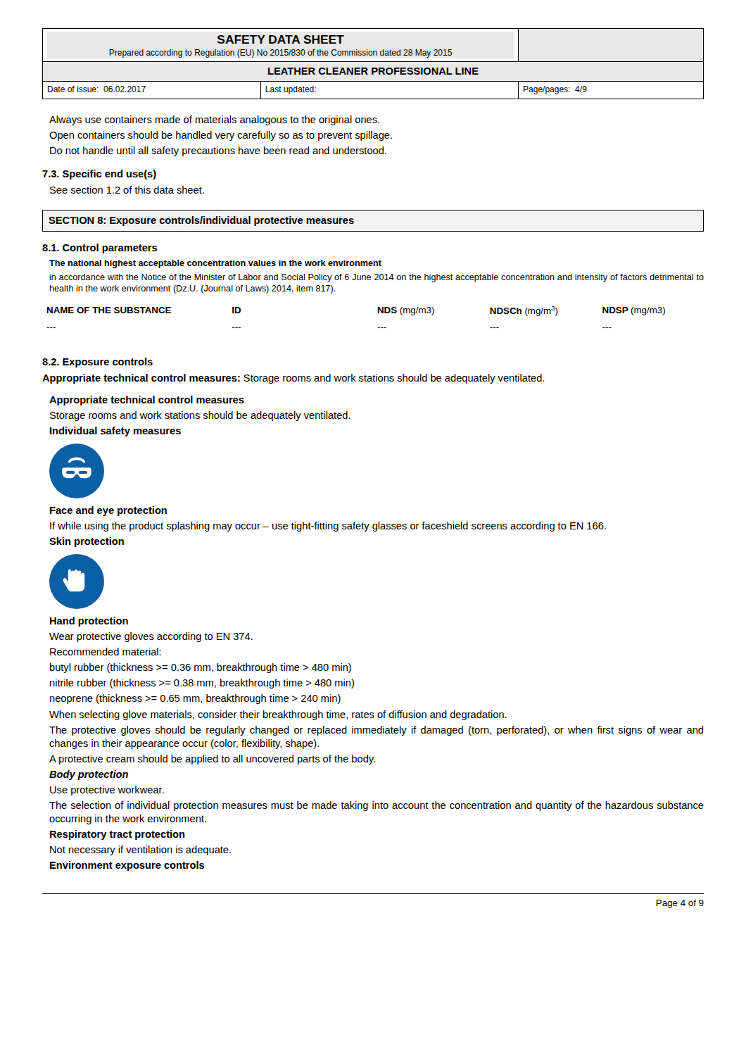| SAFETY DATA SHEET Prepared according to Regulation (EU) No 2015/830 of the Commission dated 28 May 2015 | |
| LEATHER CLEANER PROFESSIONAL LINE |
| Date of issue: 06.02.2017 | Last updated: | Page/pages: 4/9 |
Always use containers made of materials analogous to the original ones.
Open containers should be handled very carefully so as to prevent spillage.
Do not handle until all safety precautions have been read and understood.
7.3. Specific end use(s)
See section 1.2 of this data sheet.
SECTION 8: Exposure controls/individual protective measures
8.1. Control parameters
The national highest acceptable concentration values in the work environment
in accordance with the Notice of the Minister of Labor and Social Policy of 6 June 2014 on the highest acceptable concentration and intensity of factors detrimental to health in the work environment (Dz.U. (Journal of Laws) 2014, item 817).
| NAME OF THE SUBSTANCE | ID | NDS (mg/m3) | NDSCh (mg/m 3 ) | NDSP (mg/m3) |
| --- | --- | --- | --- | --- |
| --- | --- | --- | --- | --- |
8.2. Exposure controls
Appropriate technical control measures: Storage rooms and work stations should be adequately ventilated.
Appropriate technical control measures
Storage rooms and work stations should be adequately ventilated.
Individual safety measures
Face and eye protection
If while using the product splashing may occur – use tight-fitting safety glasses or faceshield screens according to EN 166.
Skin protection
Hand protection
Wear protective gloves according to EN 374.
Recommended material:
butyl rubber (thickness >= 0.36 mm, breakthrough time > 480 min)
nitrile rubber (thickness >= 0.38 mm, breakthrough time > 480 min)
neoprene (thickness >= 0.65 mm, breakthrough time > 240 min)
When selecting glove materials, consider their breakthrough time, rates of diffusion and degradation.
The protective gloves should be regularly changed or replaced immediately if damaged (torn, perforated), or when first signs of wear and changes in their appearance occur (color, flexibility, shape).
A protective cream should be applied to all uncovered parts of the body.
Body protection
Use protective workwear.
The selection of individual protection measures must be made taking into account the concentration and quantity of the hazardous substance occurring in the work environment.
Respiratory tract protection
Not necessary if ventilation is adequate.
Environment exposure controls
Page 4 of 9